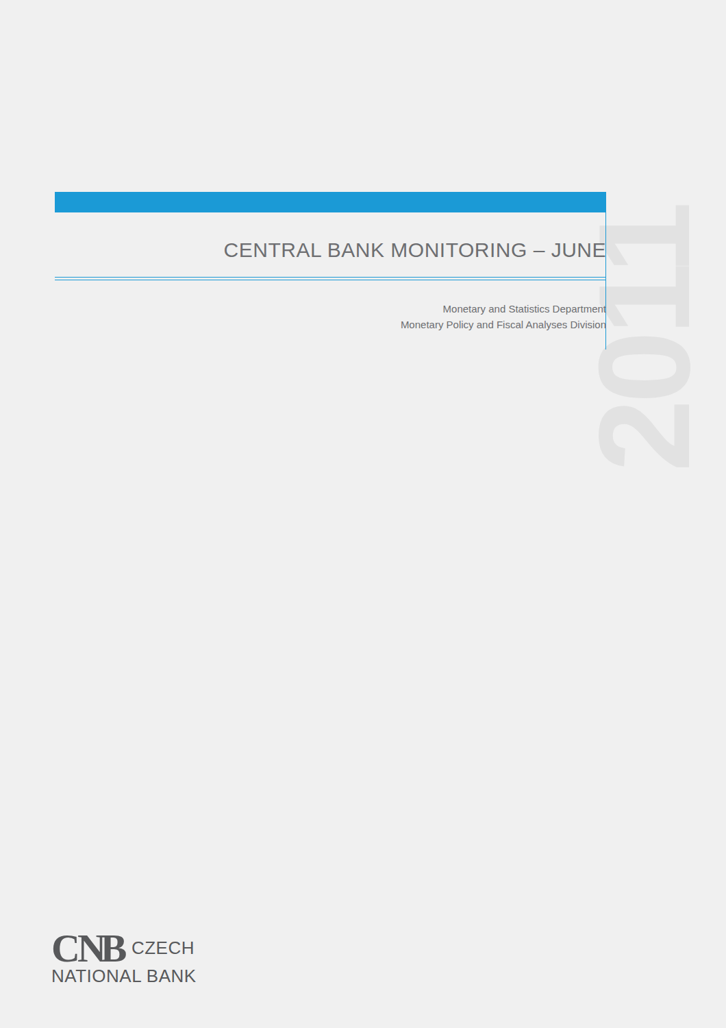2011
CENTRAL BANK MONITORING – JUNE
Monetary and Statistics Department
Monetary Policy and Fiscal Analyses Division
CNB CZECH
NATIONAL BANK